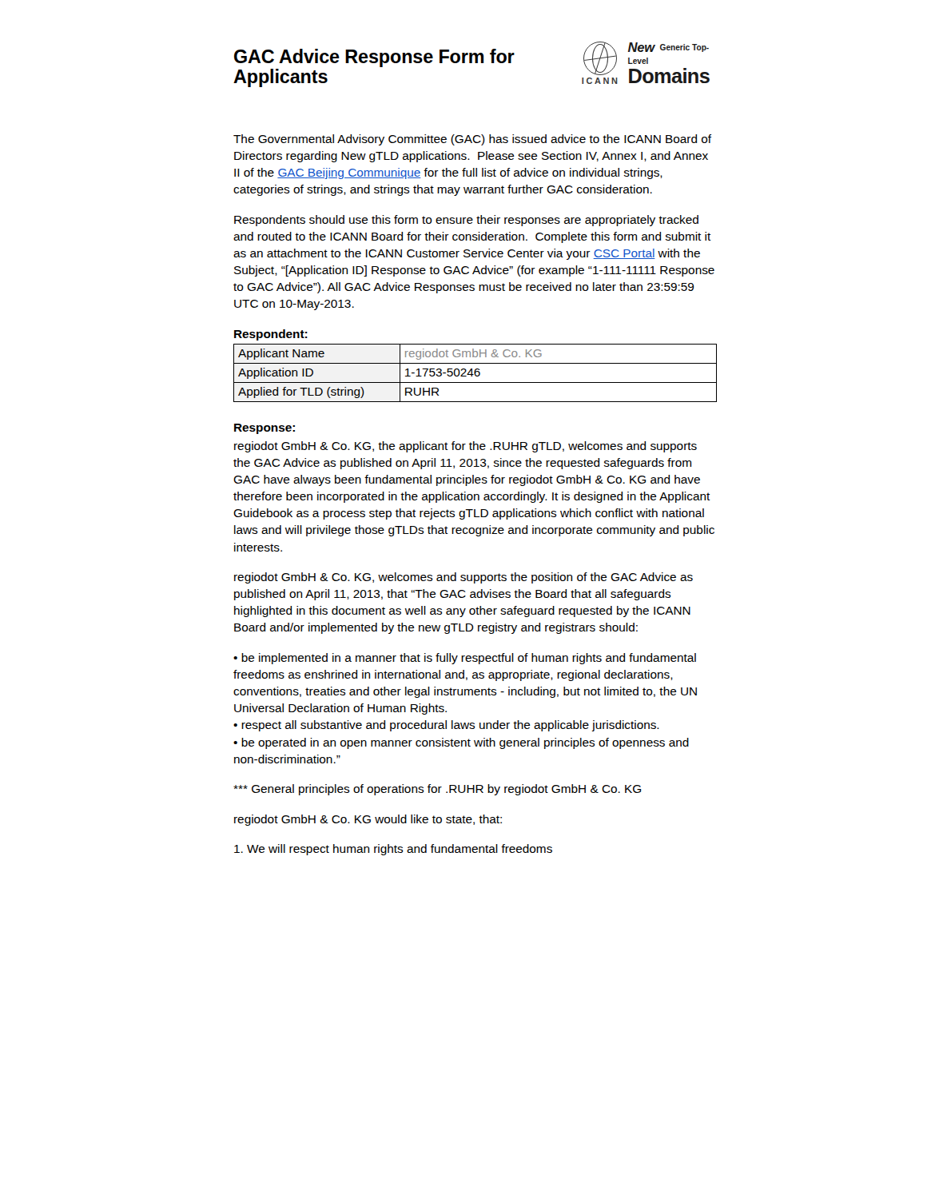GAC Advice Response Form for Applicants
ICANN
New Generic Top-Level
Domains
The Governmental Advisory Committee (GAC) has issued advice to the ICANN Board of Directors regarding New gTLD applications. Please see Section IV, Annex I, and Annex II of the GAC Beijing Communique for the full list of advice on individual strings, categories of strings, and strings that may warrant further GAC consideration.
Respondents should use this form to ensure their responses are appropriately tracked and routed to the ICANN Board for their consideration. Complete this form and submit it as an attachment to the ICANN Customer Service Center via your CSC Portal with the Subject, “[Application ID] Response to GAC Advice” (for example “1-111-11111 Response to GAC Advice”). All GAC Advice Responses must be received no later than 23:59:59 UTC on 10-May-2013.
Respondent:
| Applicant Name | regiodot GmbH & Co. KG |
| Application ID | 1-1753-50246 |
| Applied for TLD (string) | RUHR |
Response:
regiodot GmbH & Co. KG, the applicant for the .RUHR gTLD, welcomes and supports the GAC Advice as published on April 11, 2013, since the requested safeguards from GAC have always been fundamental principles for regiodot GmbH & Co. KG and have therefore been incorporated in the application accordingly. It is designed in the Applicant Guidebook as a process step that rejects gTLD applications which conflict with national laws and will privilege those gTLDs that recognize and incorporate community and public interests.
regiodot GmbH & Co. KG, welcomes and supports the position of the GAC Advice as published on April 11, 2013, that “The GAC advises the Board that all safeguards highlighted in this document as well as any other safeguard requested by the ICANN Board and/or implemented by the new gTLD registry and registrars should:
• be implemented in a manner that is fully respectful of human rights and fundamental freedoms as enshrined in international and, as appropriate, regional declarations, conventions, treaties and other legal instruments - including, but not limited to, the UN Universal Declaration of Human Rights.
• respect all substantive and procedural laws under the applicable jurisdictions.
• be operated in an open manner consistent with general principles of openness and non-discrimination.”
*** General principles of operations for .RUHR by regiodot GmbH & Co. KG
regiodot GmbH & Co. KG would like to state, that:
1. We will respect human rights and fundamental freedoms